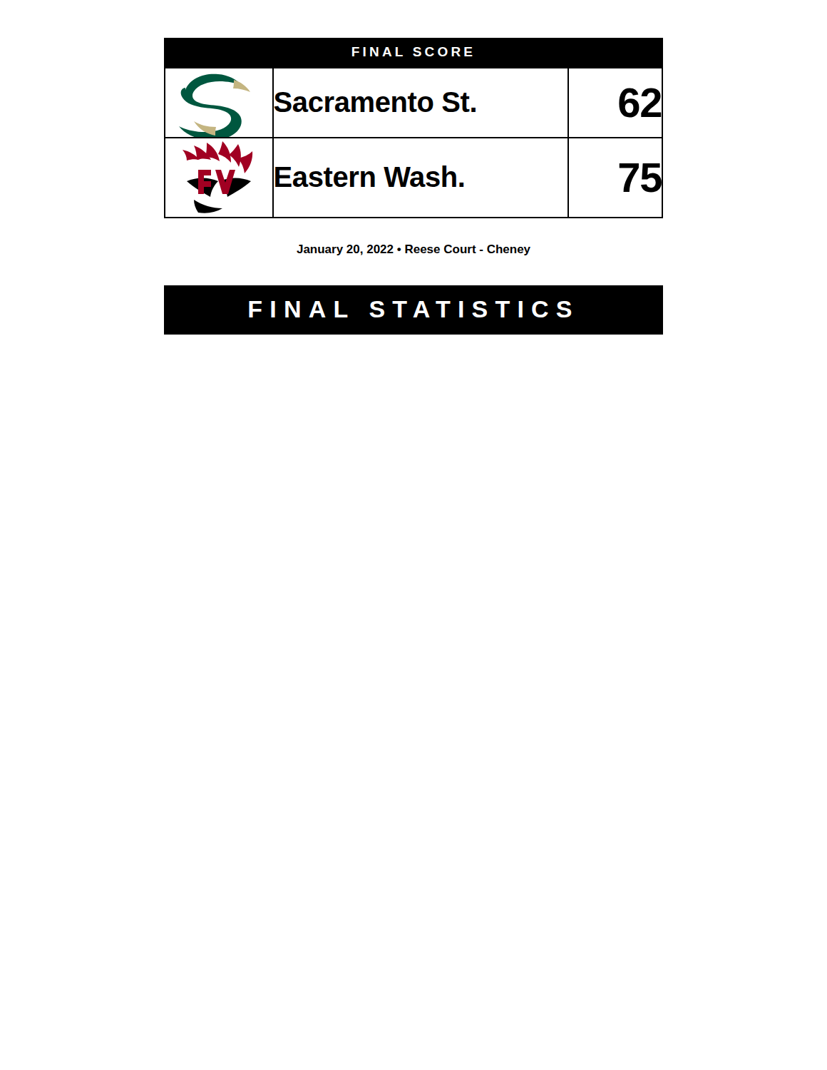Final Score
| | Sacramento St. | 62 |
| | Eastern Wash. | 75 |
January 20, 2022 • Reese Court - Cheney
Final Statistics